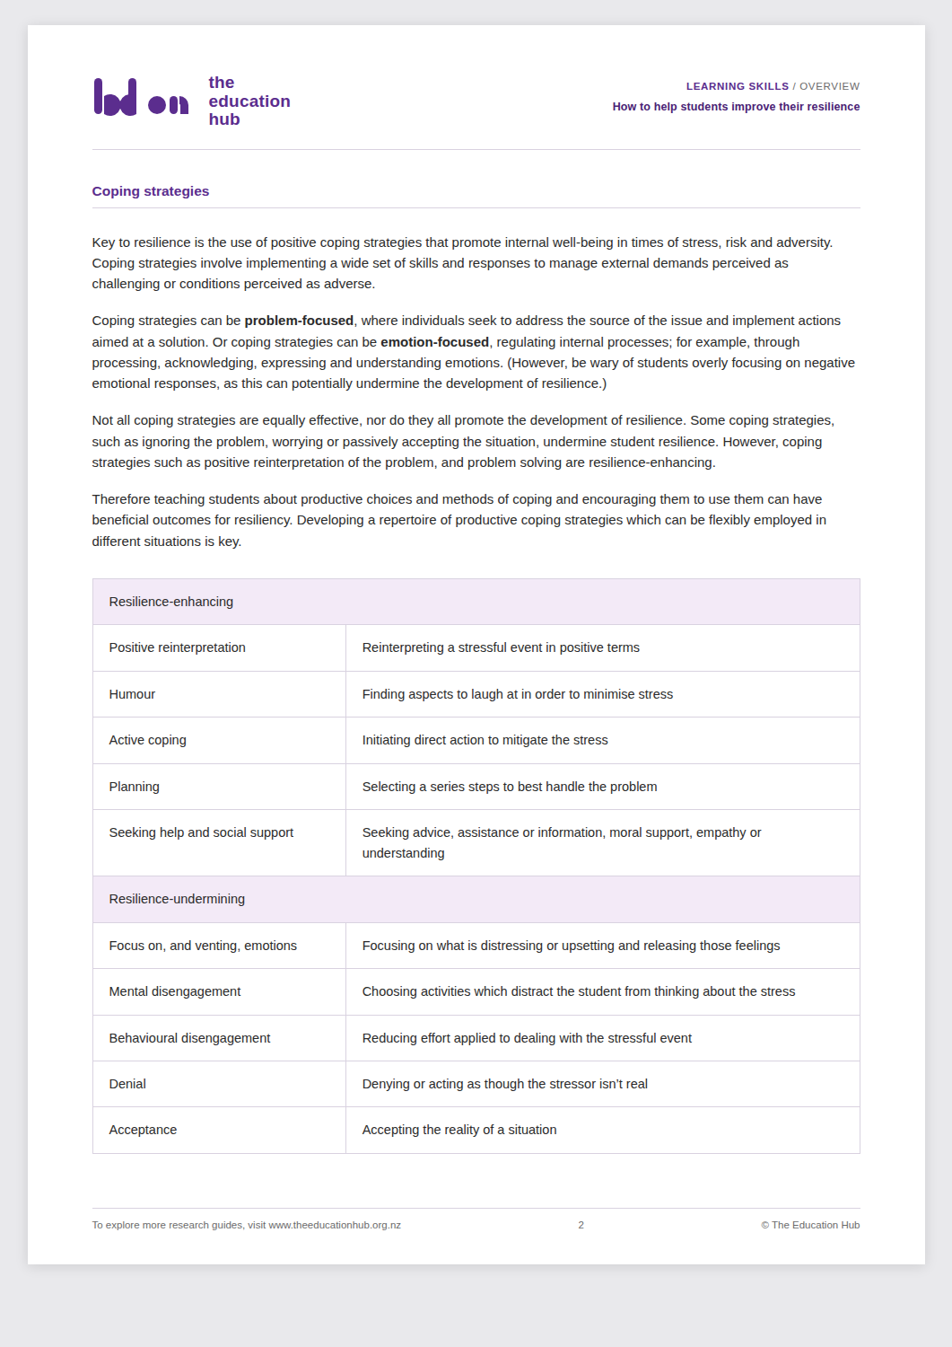the
education
hub
LEARNING SKILLS / OVERVIEW
How to help students improve their resilience
Coping strategies
Key to resilience is the use of positive coping strategies that promote internal well-being in times of stress, risk and adversity. Coping strategies involve implementing a wide set of skills and responses to manage external demands perceived as challenging or conditions perceived as adverse.
Coping strategies can be problem-focused, where individuals seek to address the source of the issue and implement actions aimed at a solution. Or coping strategies can be emotion-focused, regulating internal processes; for example, through processing, acknowledging, expressing and understanding emotions. (However, be wary of students overly focusing on negative emotional responses, as this can potentially undermine the development of resilience.)
Not all coping strategies are equally effective, nor do they all promote the development of resilience. Some coping strategies, such as ignoring the problem, worrying or passively accepting the situation, undermine student resilience. However, coping strategies such as positive reinterpretation of the problem, and problem solving are resilience-enhancing.
Therefore teaching students about productive choices and methods of coping and encouraging them to use them can have beneficial outcomes for resiliency. Developing a repertoire of productive coping strategies which can be flexibly employed in different situations is key.
| Resilience-enhancing |
| --- |
| Positive reinterpretation | Reinterpreting a stressful event in positive terms |
| Humour | Finding aspects to laugh at in order to minimise stress |
| Active coping | Initiating direct action to mitigate the stress |
| Planning | Selecting a series steps to best handle the problem |
| Seeking help and social support | Seeking advice, assistance or information, moral support, empathy or understanding |
| Resilience-undermining |
| Focus on, and venting, emotions | Focusing on what is distressing or upsetting and releasing those feelings |
| Mental disengagement | Choosing activities which distract the student from thinking about the stress |
| Behavioural disengagement | Reducing effort applied to dealing with the stressful event |
| Denial | Denying or acting as though the stressor isn’t real |
| Acceptance | Accepting the reality of a situation |
To explore more research guides, visit www.theeducationhub.org.nz
2
© The Education Hub